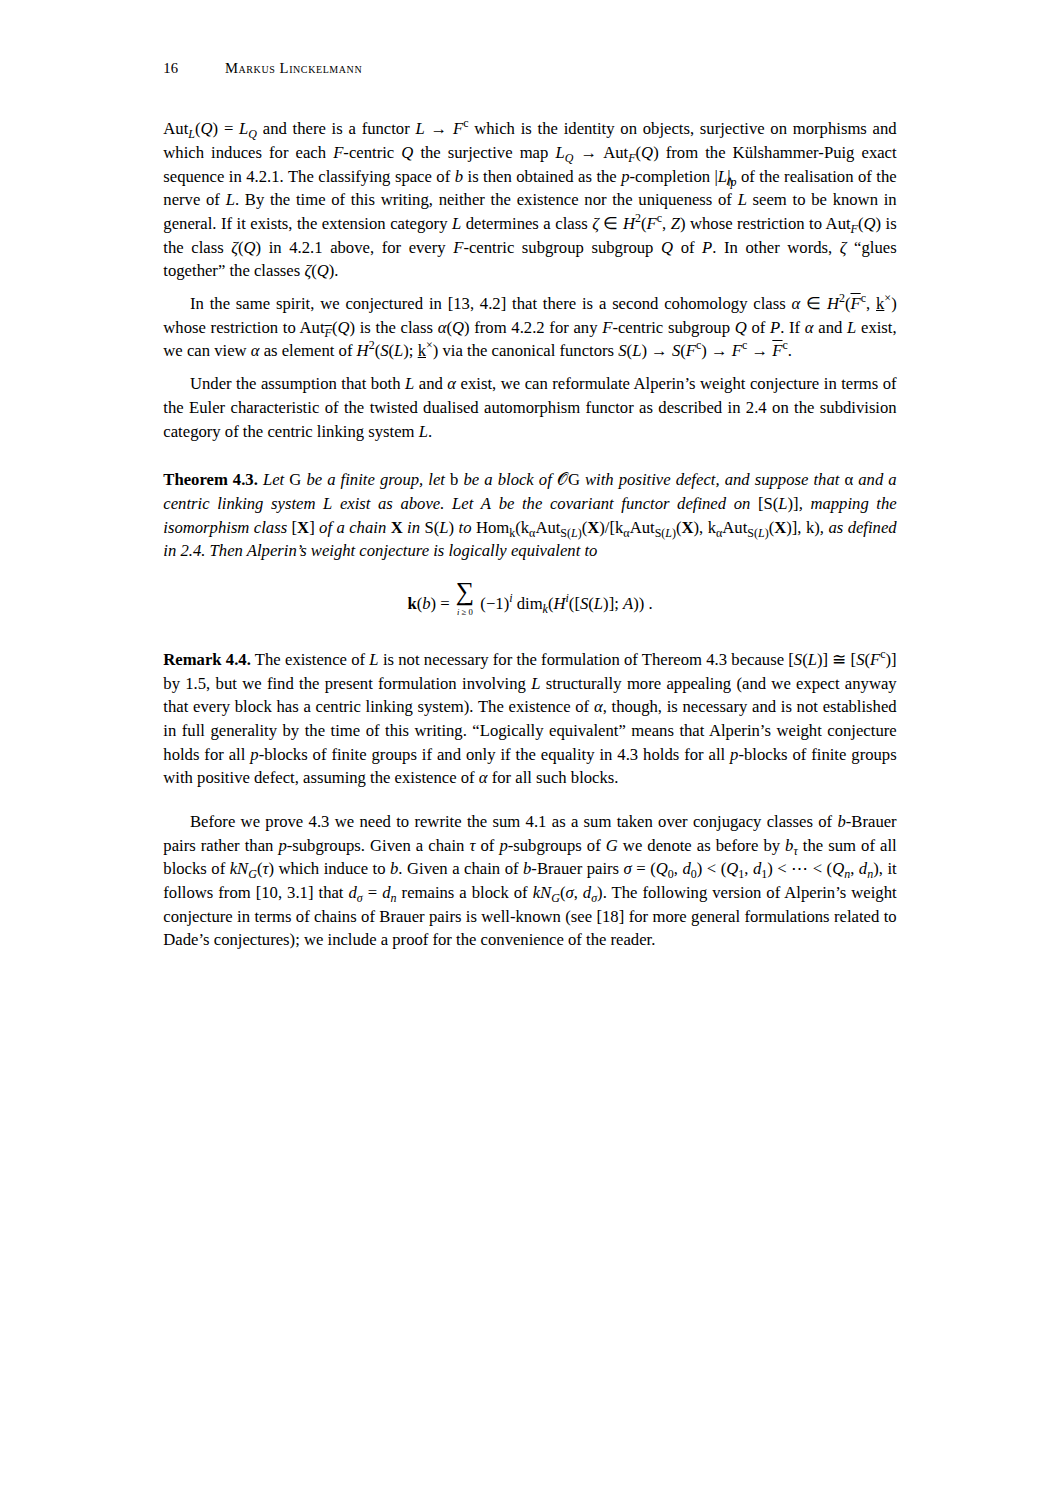16 Markus Linckelmann
AutL(Q) = LQ and there is a functor L → Fc which is the identity on objects, surjective on morphisms and which induces for each F-centric Q the surjective map LQ → AutF(Q) from the Külshammer-Puig exact sequence in 4.2.1. The classifying space of b is then obtained as the p-completion |L|∧p of the realisation of the nerve of L. By the time of this writing, neither the existence nor the uniqueness of L seem to be known in general. If it exists, the extension category L determines a class ζ ∈ H2(Fc, Z) whose restriction to AutF(Q) is the class ζ(Q) in 4.2.1 above, for every F-centric subgroup subgroup Q of P. In other words, ζ “glues together” the classes ζ(Q).
In the same spirit, we conjectured in [13, 4.2] that there is a second cohomology class α ∈ H2(Fc, k×) whose restriction to AutF(Q) is the class α(Q) from 4.2.2 for any F-centric subgroup Q of P. If α and L exist, we can view α as element of H2(S(L); k×) via the canonical functors S(L) → S(Fc) → Fc → Fc.
Under the assumption that both L and α exist, we can reformulate Alperin’s weight conjecture in terms of the Euler characteristic of the twisted dualised automorphism functor as described in 2.4 on the subdivision category of the centric linking system L.
Theorem 4.3. Let G be a finite group, let b be a block of 𝒪G with positive defect, and suppose that α and a centric linking system L exist as above. Let A be the covariant functor defined on [S(L)], mapping the isomorphism class [X] of a chain X in S(L) to Homk(kαAutS(L)(X)/[kαAutS(L)(X), kαAutS(L)(X)], k), as defined in 2.4. Then Alperin’s weight conjecture is logically equivalent to
k(b) = ∑i ≥ 0 (−1)i dimk(Hi([S(L)]; A)) .
Remark 4.4. The existence of L is not necessary for the formulation of Thereom 4.3 because [S(L)] ≅ [S(Fc)] by 1.5, but we find the present formulation involving L structurally more appealing (and we expect anyway that every block has a centric linking system). The existence of α, though, is necessary and is not established in full generality by the time of this writing. “Logically equivalent” means that Alperin’s weight conjecture holds for all p-blocks of finite groups if and only if the equality in 4.3 holds for all p-blocks of finite groups with positive defect, assuming the existence of α for all such blocks.
Before we prove 4.3 we need to rewrite the sum 4.1 as a sum taken over conjugacy classes of b-Brauer pairs rather than p-subgroups. Given a chain τ of p-subgroups of G we denote as before by bτ the sum of all blocks of kNG(τ) which induce to b. Given a chain of b-Brauer pairs σ = (Q0, d0) < (Q1, d1) < ⋯ < (Qn, dn), it follows from [10, 3.1] that dσ = dn remains a block of kNG(σ, dσ). The following version of Alperin’s weight conjecture in terms of chains of Brauer pairs is well-known (see [18] for more general formulations related to Dade’s conjectures); we include a proof for the convenience of the reader.